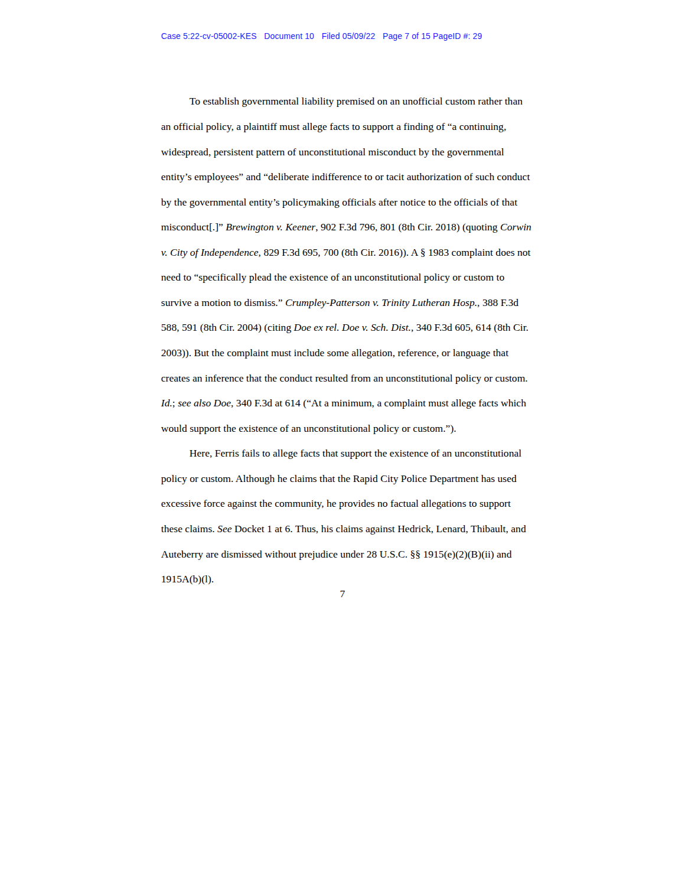Case 5:22-cv-05002-KES Document 10 Filed 05/09/22 Page 7 of 15 PageID #: 29
To establish governmental liability premised on an unofficial custom rather than an official policy, a plaintiff must allege facts to support a finding of “a continuing, widespread, persistent pattern of unconstitutional misconduct by the governmental entity’s employees” and “deliberate indifference to or tacit authorization of such conduct by the governmental entity’s policymaking officials after notice to the officials of that misconduct[.]” Brewington v. Keener, 902 F.3d 796, 801 (8th Cir. 2018) (quoting Corwin v. City of Independence, 829 F.3d 695, 700 (8th Cir. 2016)). A § 1983 complaint does not need to “specifically plead the existence of an unconstitutional policy or custom to survive a motion to dismiss.” Crumpley-Patterson v. Trinity Lutheran Hosp., 388 F.3d 588, 591 (8th Cir. 2004) (citing Doe ex rel. Doe v. Sch. Dist., 340 F.3d 605, 614 (8th Cir. 2003)). But the complaint must include some allegation, reference, or language that creates an inference that the conduct resulted from an unconstitutional policy or custom. Id.; see also Doe, 340 F.3d at 614 (“At a minimum, a complaint must allege facts which would support the existence of an unconstitutional policy or custom.”).
Here, Ferris fails to allege facts that support the existence of an unconstitutional policy or custom. Although he claims that the Rapid City Police Department has used excessive force against the community, he provides no factual allegations to support these claims. See Docket 1 at 6. Thus, his claims against Hedrick, Lenard, Thibault, and Auteberry are dismissed without prejudice under 28 U.S.C. §§ 1915(e)(2)(B)(ii) and 1915A(b)(l).
7